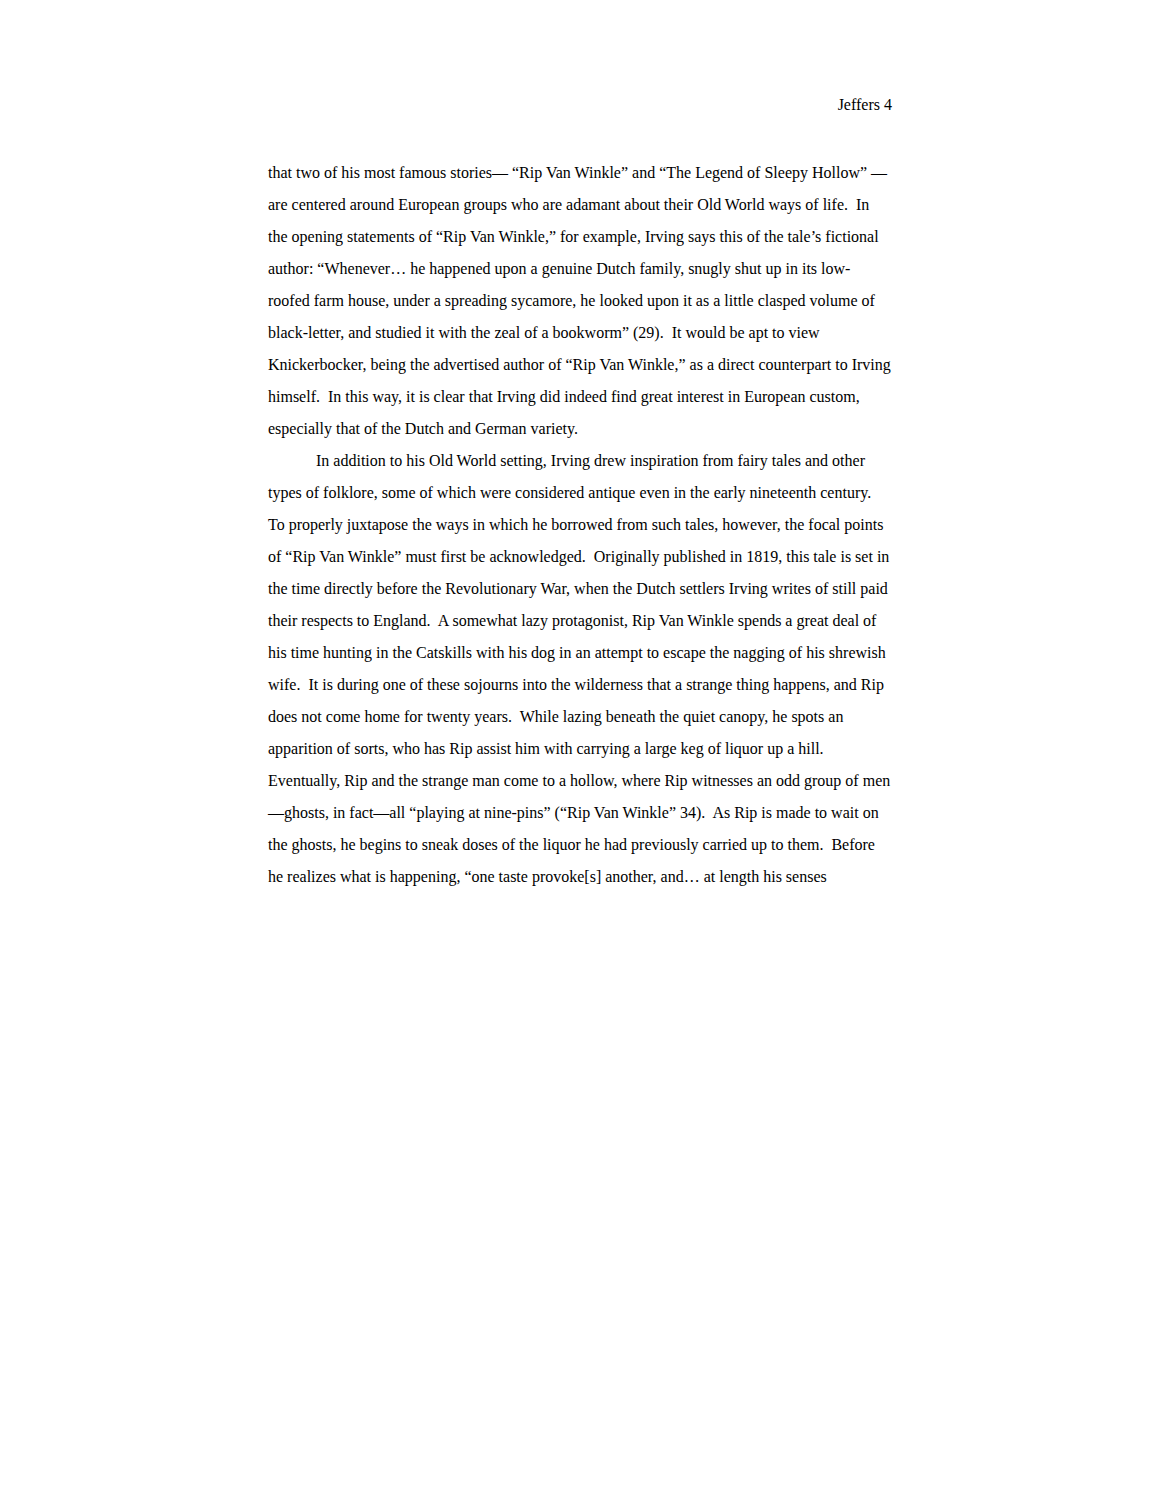Jeffers 4
that two of his most famous stories— “Rip Van Winkle” and “The Legend of Sleepy Hollow” — are centered around European groups who are adamant about their Old World ways of life. In the opening statements of “Rip Van Winkle,” for example, Irving says this of the tale’s fictional author: “Whenever… he happened upon a genuine Dutch family, snugly shut up in its low-roofed farm house, under a spreading sycamore, he looked upon it as a little clasped volume of black-letter, and studied it with the zeal of a bookworm” (29). It would be apt to view Knickerbocker, being the advertised author of “Rip Van Winkle,” as a direct counterpart to Irving himself. In this way, it is clear that Irving did indeed find great interest in European custom, especially that of the Dutch and German variety.
In addition to his Old World setting, Irving drew inspiration from fairy tales and other types of folklore, some of which were considered antique even in the early nineteenth century. To properly juxtapose the ways in which he borrowed from such tales, however, the focal points of “Rip Van Winkle” must first be acknowledged. Originally published in 1819, this tale is set in the time directly before the Revolutionary War, when the Dutch settlers Irving writes of still paid their respects to England. A somewhat lazy protagonist, Rip Van Winkle spends a great deal of his time hunting in the Catskills with his dog in an attempt to escape the nagging of his shrewish wife. It is during one of these sojourns into the wilderness that a strange thing happens, and Rip does not come home for twenty years. While lazing beneath the quiet canopy, he spots an apparition of sorts, who has Rip assist him with carrying a large keg of liquor up a hill. Eventually, Rip and the strange man come to a hollow, where Rip witnesses an odd group of men—ghosts, in fact—all “playing at nine-pins” (“Rip Van Winkle” 34). As Rip is made to wait on the ghosts, he begins to sneak doses of the liquor he had previously carried up to them. Before he realizes what is happening, “one taste provoke[s] another, and… at length his senses